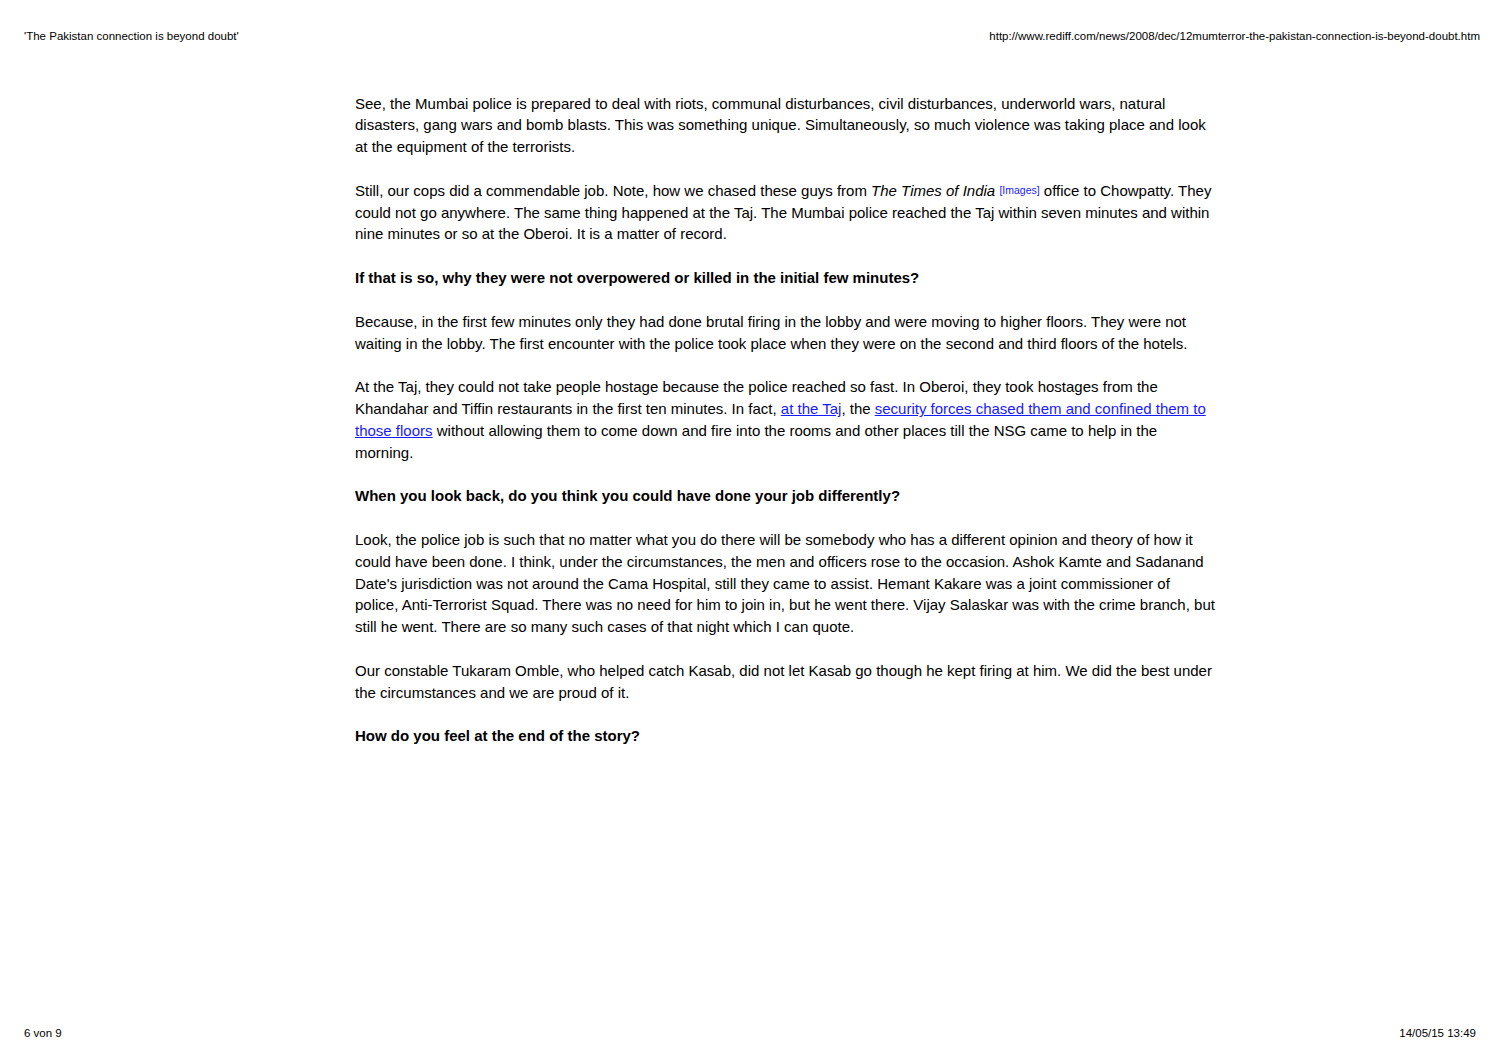'The Pakistan connection is beyond doubt'
http://www.rediff.com/news/2008/dec/12mumterror-the-pakistan-connection-is-beyond-doubt.htm
See, the Mumbai police is prepared to deal with riots, communal disturbances, civil disturbances, underworld wars, natural disasters, gang wars and bomb blasts. This was something unique. Simultaneously, so much violence was taking place and look at the equipment of the terrorists.
Still, our cops did a commendable job. Note, how we chased these guys from The Times of India [Images] office to Chowpatty. They could not go anywhere. The same thing happened at the Taj. The Mumbai police reached the Taj within seven minutes and within nine minutes or so at the Oberoi. It is a matter of record.
If that is so, why they were not overpowered or killed in the initial few minutes?
Because, in the first few minutes only they had done brutal firing in the lobby and were moving to higher floors. They were not waiting in the lobby. The first encounter with the police took place when they were on the second and third floors of the hotels.
At the Taj, they could not take people hostage because the police reached so fast. In Oberoi, they took hostages from the Khandahar and Tiffin restaurants in the first ten minutes. In fact, at the Taj, the security forces chased them and confined them to those floors without allowing them to come down and fire into the rooms and other places till the NSG came to help in the morning.
When you look back, do you think you could have done your job differently?
Look, the police job is such that no matter what you do there will be somebody who has a different opinion and theory of how it could have been done. I think, under the circumstances, the men and officers rose to the occasion. Ashok Kamte and Sadanand Date's jurisdiction was not around the Cama Hospital, still they came to assist. Hemant Kakare was a joint commissioner of police, Anti-Terrorist Squad. There was no need for him to join in, but he went there. Vijay Salaskar was with the crime branch, but still he went. There are so many such cases of that night which I can quote.
Our constable Tukaram Omble, who helped catch Kasab, did not let Kasab go though he kept firing at him. We did the best under the circumstances and we are proud of it.
How do you feel at the end of the story?
6 von 9
14/05/15 13:49